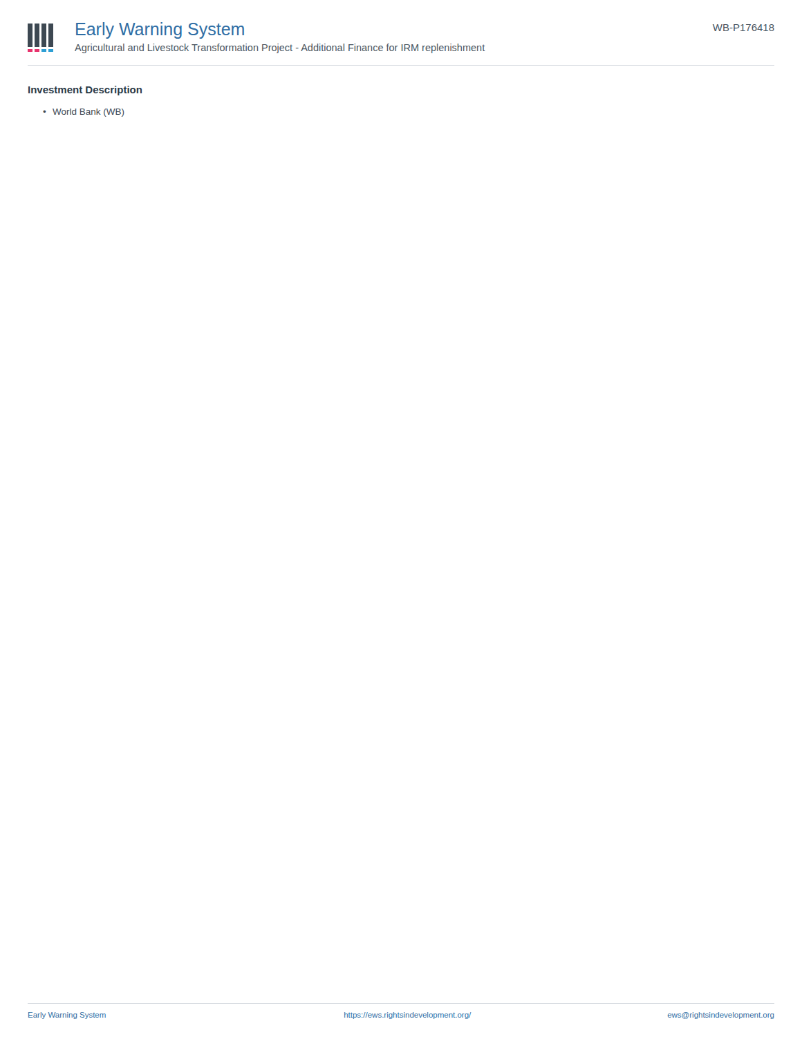Early Warning System
Agricultural and Livestock Transformation Project - Additional Finance for IRM replenishment
WB-P176418
Investment Description
World Bank (WB)
Early Warning System
https://ews.rightsindevelopment.org/
ews@rightsindevelopment.org